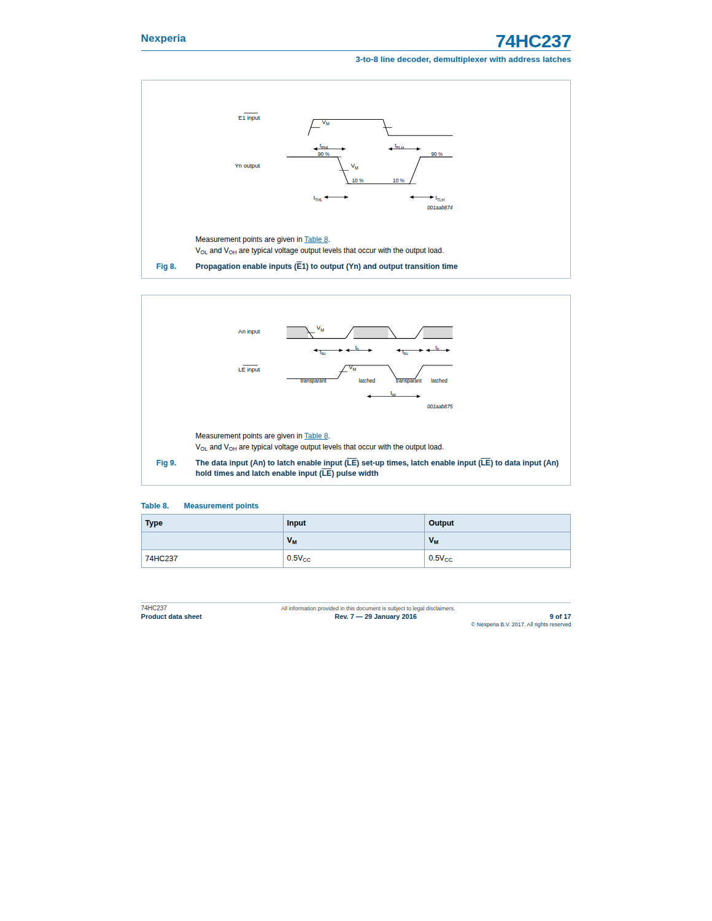Nexperia
74HC237
3-to-8 line decoder, demultiplexer with address latches
E1 input VM tPHL tPLH Yn output 90 % 90 % VM 10 % 10 % tTHL tTLH 001aab874
Measurement points are given in Table 8.
VOL and VOH are typical voltage output levels that occur with the output load.
Fig 8.
Propagation enable inputs (E1) to output (Yn) and output transition time
An input VM tsu th tsu th LE input VM transparant latched transparant latched tW 001aab875
Measurement points are given in Table 8.
VOL and VOH are typical voltage output levels that occur with the output load.
Fig 9.
The data input (An) to latch enable input (LE) set-up times, latch enable input (LE) to data input (An) hold times and latch enable input (LE) pulse width
Table 8. Measurement points
| Type | Input | Output |
| --- | --- | --- |
| | V M | V M |
| 74HC237 | 0.5V CC | 0.5V CC |
74HC237
All information provided in this document is subject to legal disclaimers.
Product data sheet
Rev. 7 — 29 January 2016
9 of 17
© Nexperia B.V. 2017. All rights reserved